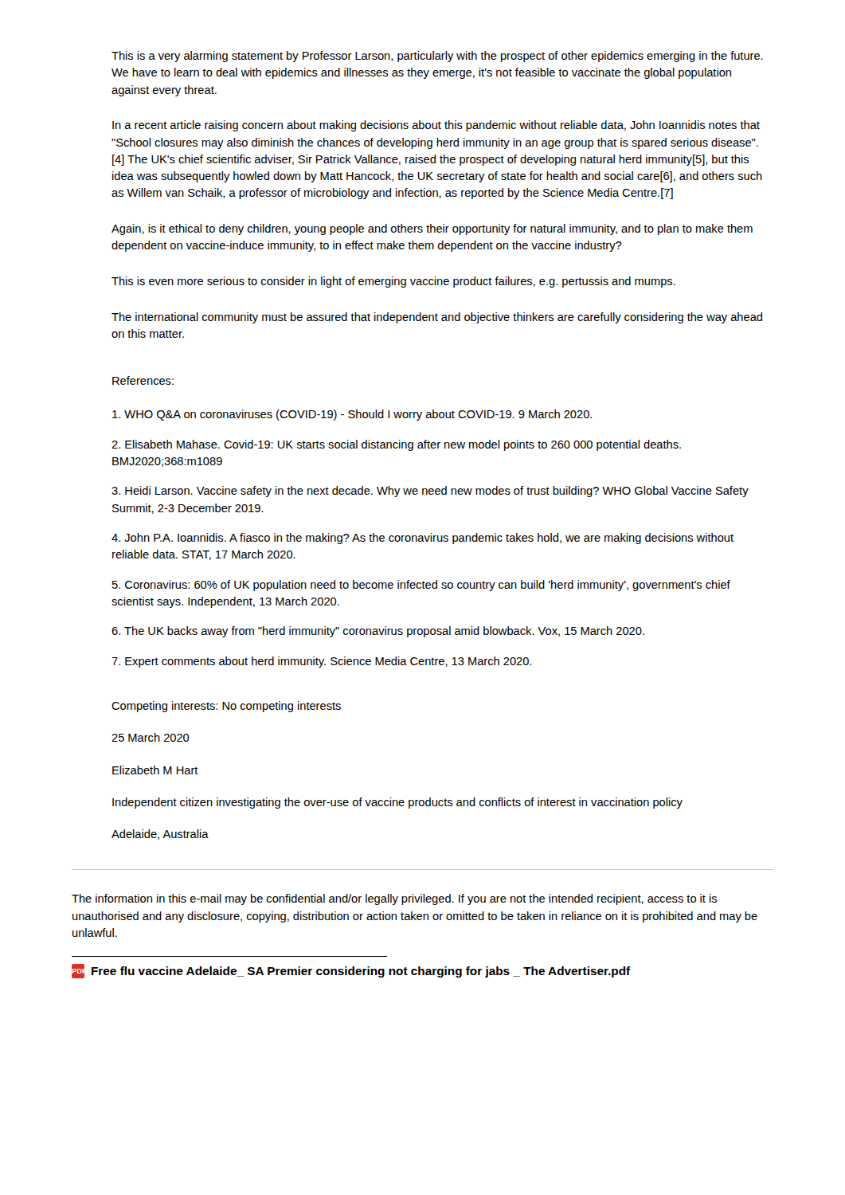This is a very alarming statement by Professor Larson, particularly with the prospect of other epidemics emerging in the future. We have to learn to deal with epidemics and illnesses as they emerge, it's not feasible to vaccinate the global population against every threat.
In a recent article raising concern about making decisions about this pandemic without reliable data, John Ioannidis notes that "School closures may also diminish the chances of developing herd immunity in an age group that is spared serious disease".[4] The UK's chief scientific adviser, Sir Patrick Vallance, raised the prospect of developing natural herd immunity[5], but this idea was subsequently howled down by Matt Hancock, the UK secretary of state for health and social care[6], and others such as Willem van Schaik, a professor of microbiology and infection, as reported by the Science Media Centre.[7]
Again, is it ethical to deny children, young people and others their opportunity for natural immunity, and to plan to make them dependent on vaccine-induce immunity, to in effect make them dependent on the vaccine industry?
This is even more serious to consider in light of emerging vaccine product failures, e.g. pertussis and mumps.
The international community must be assured that independent and objective thinkers are carefully considering the way ahead on this matter.
References:
1. WHO Q&A on coronaviruses (COVID-19) - Should I worry about COVID-19. 9 March 2020.
2. Elisabeth Mahase. Covid-19: UK starts social distancing after new model points to 260 000 potential deaths. BMJ2020;368:m1089
3. Heidi Larson. Vaccine safety in the next decade. Why we need new modes of trust building? WHO Global Vaccine Safety Summit, 2-3 December 2019.
4. John P.A. Ioannidis. A fiasco in the making? As the coronavirus pandemic takes hold, we are making decisions without reliable data. STAT, 17 March 2020.
5. Coronavirus: 60% of UK population need to become infected so country can build 'herd immunity', government's chief scientist says. Independent, 13 March 2020.
6. The UK backs away from "herd immunity" coronavirus proposal amid blowback. Vox, 15 March 2020.
7. Expert comments about herd immunity. Science Media Centre, 13 March 2020.
Competing interests: No competing interests
25 March 2020
Elizabeth M Hart
Independent citizen investigating the over-use of vaccine products and conflicts of interest in vaccination policy
Adelaide, Australia
The information in this e-mail may be confidential and/or legally privileged. If you are not the intended recipient, access to it is unauthorised and any disclosure, copying, distribution or action taken or omitted to be taken in reliance on it is prohibited and may be unlawful.
PDF Free flu vaccine Adelaide_ SA Premier considering not charging for jabs _ The Advertiser.pdf